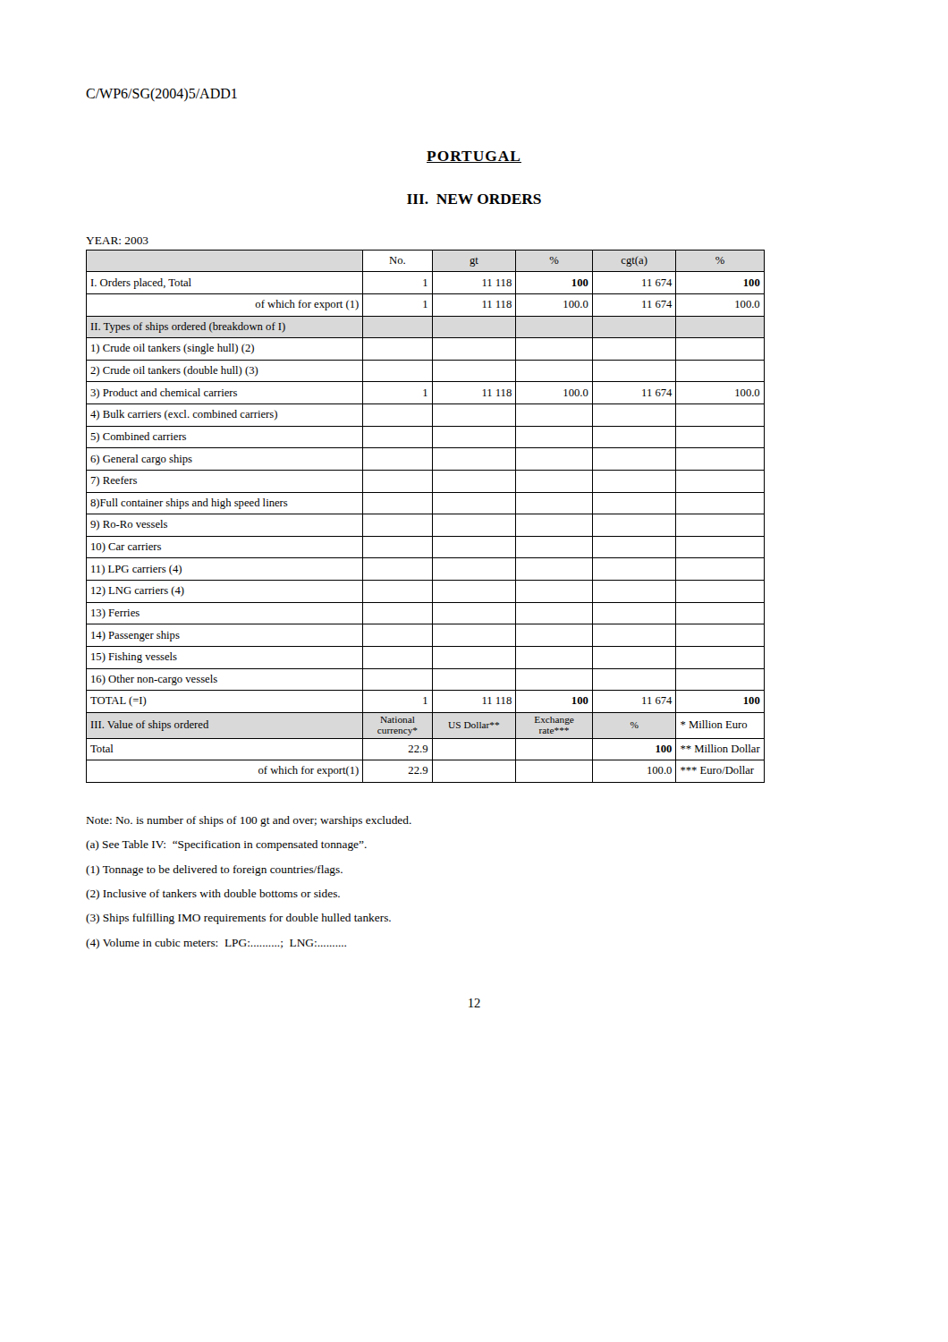C/WP6/SG(2004)5/ADD1
PORTUGAL
III. NEW ORDERS
YEAR: 2003
| | No. | gt | % | cgt(a) | % | |
| I. Orders placed, Total | 1 | 11 118 | 100 | 11 674 | 100 | |
| of which for export (1) | 1 | 11 118 | 100.0 | 11 674 | 100.0 | |
| II. Types of ships ordered (breakdown of I) | | | | | | |
| 1) Crude oil tankers (single hull) (2) | | | | | | |
| 2) Crude oil tankers (double hull) (3) | | | | | | |
| 3) Product and chemical carriers | 1 | 11 118 | 100.0 | 11 674 | 100.0 | |
| 4) Bulk carriers (excl. combined carriers) | | | | | | |
| 5) Combined carriers | | | | | | |
| 6) General cargo ships | | | | | | |
| 7) Reefers | | | | | | |
| 8)Full container ships and high speed liners | | | | | | |
| 9) Ro-Ro vessels | | | | | | |
| 10) Car carriers | | | | | | |
| 11) LPG carriers (4) | | | | | | |
| 12) LNG carriers (4) | | | | | | |
| 13) Ferries | | | | | | |
| 14) Passenger ships | | | | | | |
| 15) Fishing vessels | | | | | | |
| 16) Other non-cargo vessels | | | | | | |
| TOTAL (=I) | 1 | 11 118 | 100 | 11 674 | 100 | |
| III. Value of ships ordered | National currency* | US Dollar** | Exchange rate*** | % | * Million Euro | |
| Total | 22.9 | | | 100 | ** Million Dollar | |
| of which for export(1) | 22.9 | | | 100.0 | *** Euro/Dollar | |
Note: No. is number of ships of 100 gt and over; warships excluded.
(a) See Table IV: “Specification in compensated tonnage”.
(1) Tonnage to be delivered to foreign countries/flags.
(2) Inclusive of tankers with double bottoms or sides.
(3) Ships fulfilling IMO requirements for double hulled tankers.
(4) Volume in cubic meters: LPG:..........; LNG:..........
12